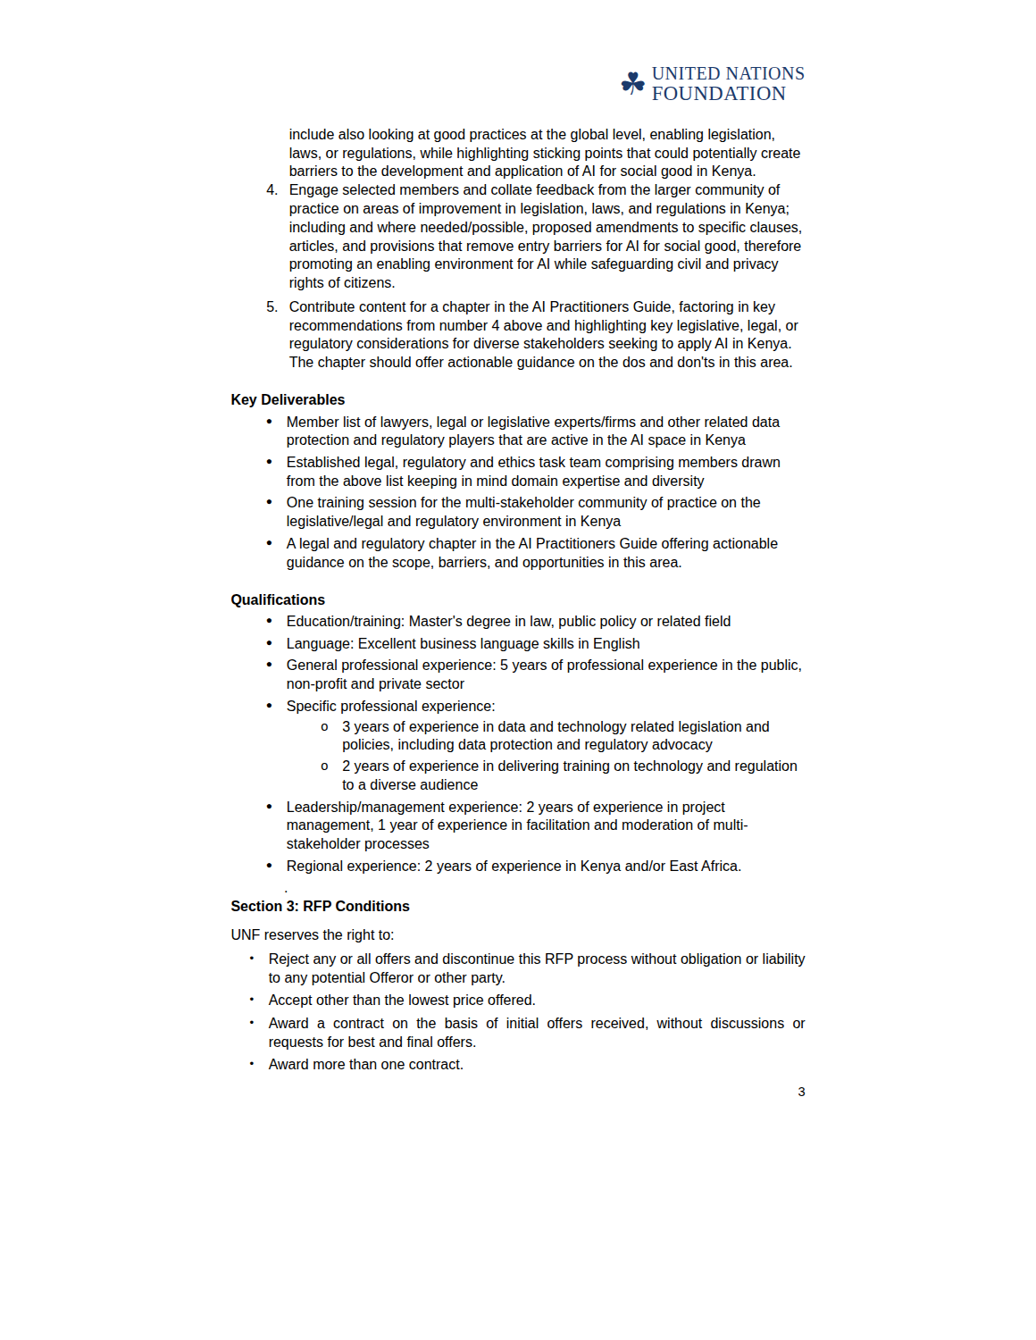☘UNITED NATIONS FOUNDATION
include also looking at good practices at the global level, enabling legislation, laws, or regulations, while highlighting sticking points that could potentially create barriers to the development and application of AI for social good in Kenya.
Engage selected members and collate feedback from the larger community of practice on areas of improvement in legislation, laws, and regulations in Kenya; including and where needed/possible, proposed amendments to specific clauses, articles, and provisions that remove entry barriers for AI for social good, therefore promoting an enabling environment for AI while safeguarding civil and privacy rights of citizens.
Contribute content for a chapter in the AI Practitioners Guide, factoring in key recommendations from number 4 above and highlighting key legislative, legal, or regulatory considerations for diverse stakeholders seeking to apply AI in Kenya. The chapter should offer actionable guidance on the dos and don'ts in this area.
Key Deliverables
Member list of lawyers, legal or legislative experts/firms and other related data protection and regulatory players that are active in the AI space in Kenya
Established legal, regulatory and ethics task team comprising members drawn from the above list keeping in mind domain expertise and diversity
One training session for the multi-stakeholder community of practice on the legislative/legal and regulatory environment in Kenya
A legal and regulatory chapter in the AI Practitioners Guide offering actionable guidance on the scope, barriers, and opportunities in this area.
Qualifications
Education/training: Master's degree in law, public policy or related field
Language: Excellent business language skills in English
General professional experience: 5 years of professional experience in the public, non-profit and private sector
Specific professional experience:
3 years of experience in data and technology related legislation and policies, including data protection and regulatory advocacy
2 years of experience in delivering training on technology and regulation to a diverse audience
Leadership/management experience: 2 years of experience in project management, 1 year of experience in facilitation and moderation of multi-stakeholder processes
Regional experience: 2 years of experience in Kenya and/or East Africa.
.
Section 3: RFP Conditions
UNF reserves the right to:
Reject any or all offers and discontinue this RFP process without obligation or liability to any potential Offeror or other party.
Accept other than the lowest price offered.
Award a contract on the basis of initial offers received, without discussions or requests for best and final offers.
Award more than one contract.
3